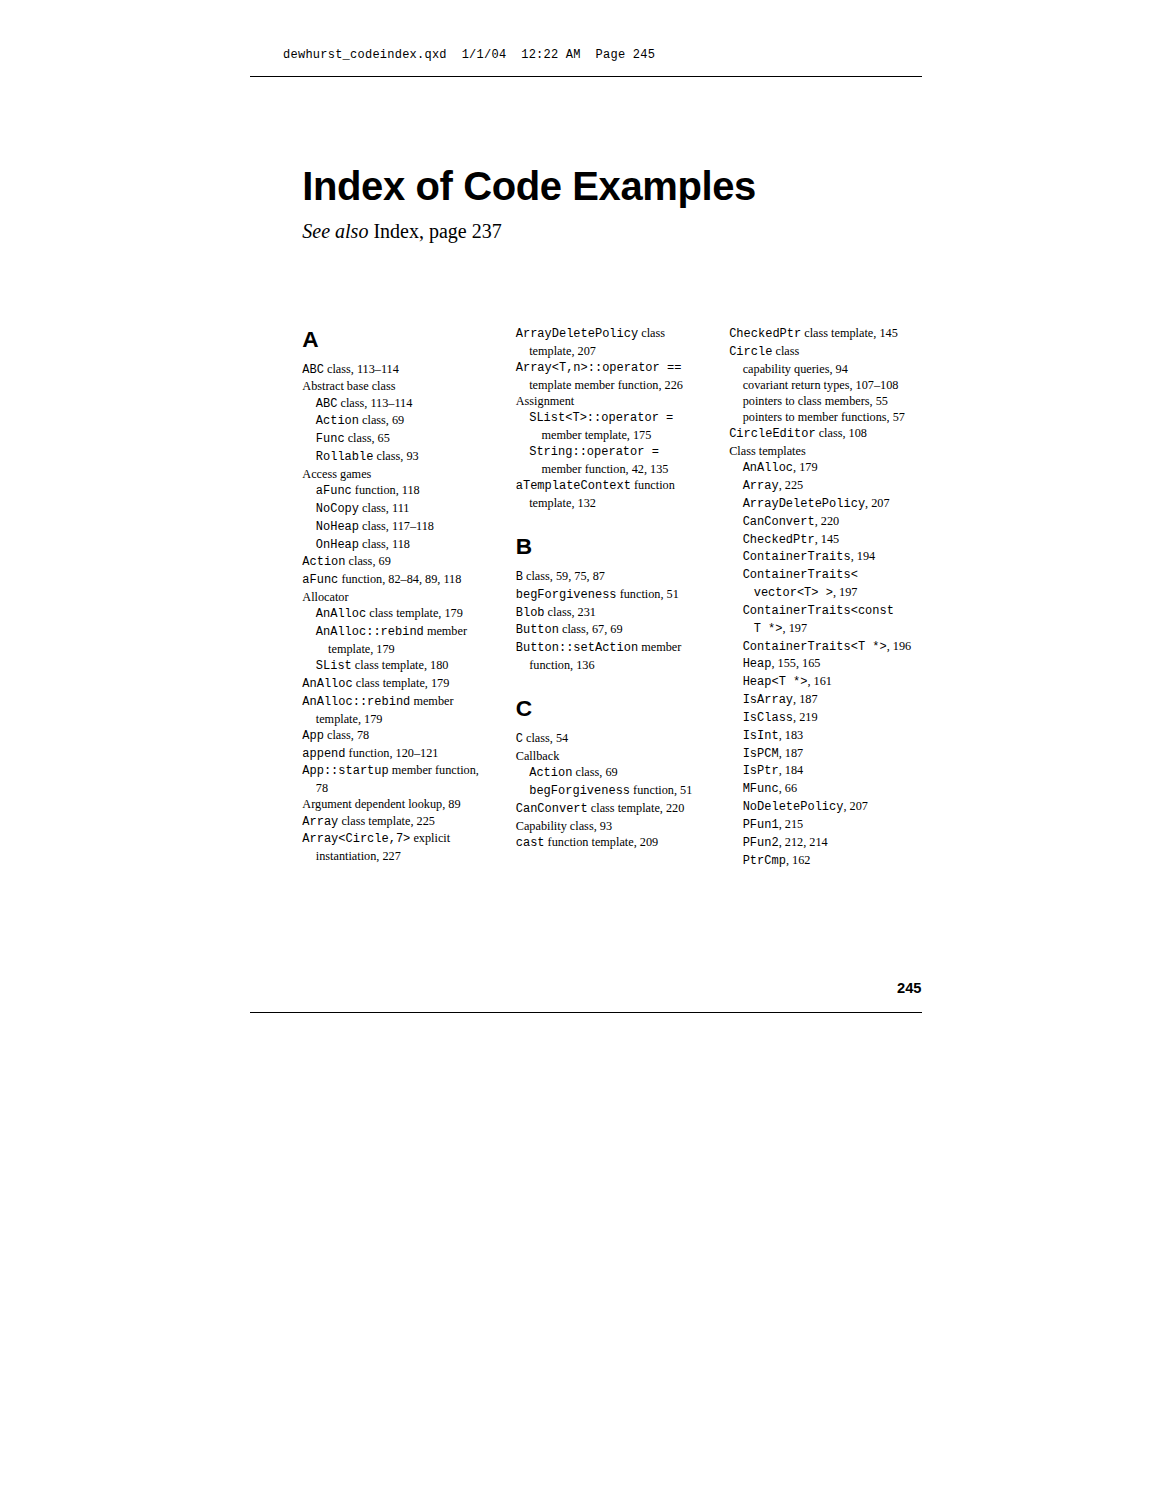dewhurst_codeindex.qxd 1/1/04 12:22 AM Page 245
Index of Code Examples
See also Index, page 237
A
ABC class, 113–114
Abstract base class
ABC class, 113–114
Action class, 69
Func class, 65
Rollable class, 93
Access games
aFunc function, 118
NoCopy class, 111
NoHeap class, 117–118
OnHeap class, 118
Action class, 69
aFunc function, 82–84, 89, 118
Allocator
AnAlloc class template, 179
AnAlloc::rebind member template, 179
SList class template, 180
AnAlloc class template, 179
AnAlloc::rebind member template, 179
App class, 78
append function, 120–121
App::startup member function, 78
Argument dependent lookup, 89
Array class template, 225
Array<Circle,7> explicit instantiation, 227
ArrayDeletePolicy class template, 207
Array<T,n>::operator == template member function, 226
Assignment
SList<T>::operator = member template, 175
String::operator = member function, 42, 135
aTemplateContext function template, 132
B
B class, 59, 75, 87
begForgiveness function, 51
Blob class, 231
Button class, 67, 69
Button::setAction member function, 136
C
C class, 54
Callback
Action class, 69
begForgiveness function, 51
CanConvert class template, 220
Capability class, 93
cast function template, 209
CheckedPtr class template, 145
Circle class
capability queries, 94
covariant return types, 107–108
pointers to class members, 55
pointers to member functions, 57
CircleEditor class, 108
Class templates
AnAlloc, 179
Array, 225
ArrayDeletePolicy, 207
CanConvert, 220
CheckedPtr, 145
ContainerTraits, 194
ContainerTraits<
vector<T> >, 197
ContainerTraits<const
T *>, 197
ContainerTraits<T *>, 196
Heap, 155, 165
Heap<T *>, 161
IsArray, 187
IsClass, 219
IsInt, 183
IsPCM, 187
IsPtr, 184
MFunc, 66
NoDeletePolicy, 207
PFun1, 215
PFun2, 212, 214
PtrCmp, 162
245